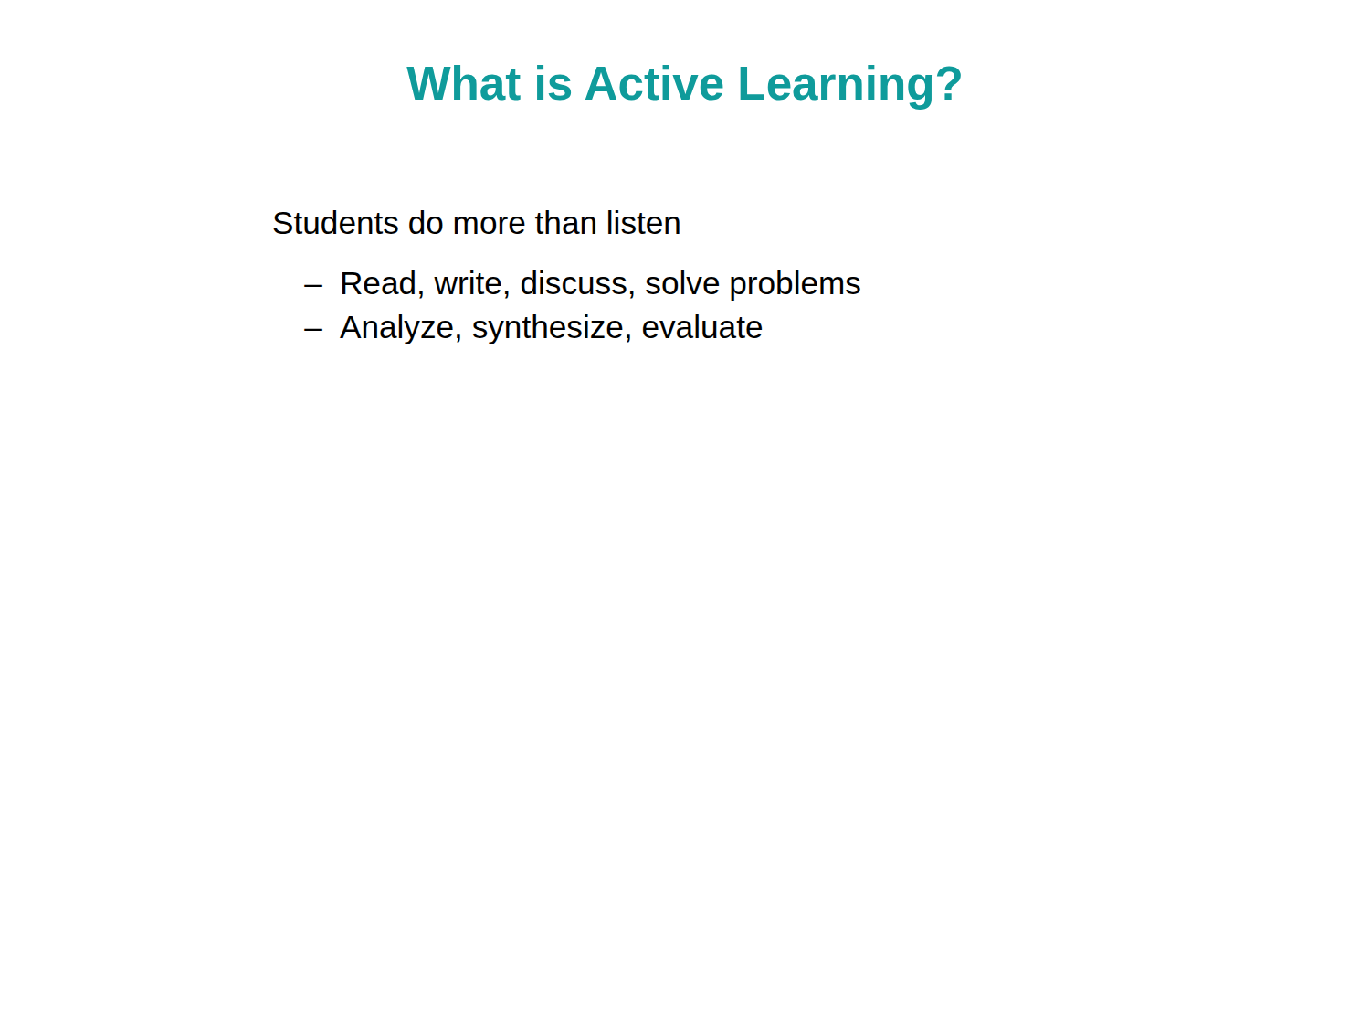What is Active Learning?
Students do more than listen
Read, write, discuss, solve problems
Analyze, synthesize, evaluate